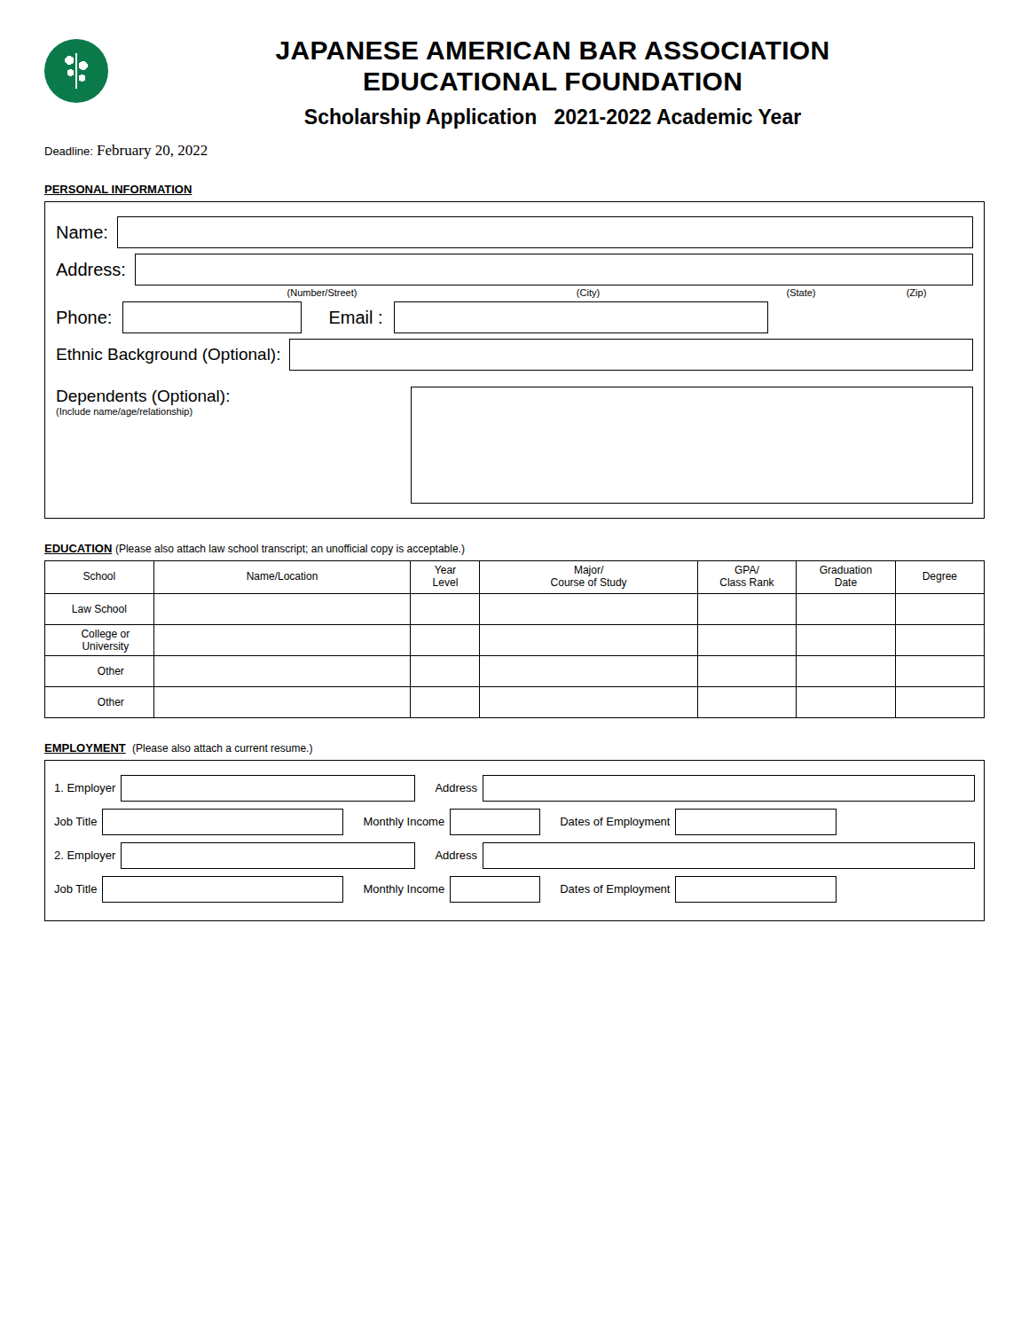JAPANESE AMERICAN BAR ASSOCIATION
EDUCATIONAL FOUNDATION
Scholarship Application 2021-2022 Academic Year
Deadline: February 20, 2022
PERSONAL INFORMATION
Name:
Address:
(Number/Street) (City) (State) (Zip)
Phone: Email :
Ethnic Background (Optional):
Dependents (Optional):
(Include name/age/relationship)
EDUCATION (Please also attach law school transcript; an unofficial copy is acceptable.)
| School | Name/Location | Year Level | Major/ Course of Study | GPA/ Class Rank | Graduation Date | Degree |
| --- | --- | --- | --- | --- | --- | --- |
| Law School | | | | | | |
| College or University | | | | | | |
| Other | | | | | | |
| Other | | | | | | |
EMPLOYMENT (Please also attach a current resume.)
1. Employer Address
Job Title Monthly Income Dates of Employment
2. Employer Address
Job Title Monthly Income Dates of Employment